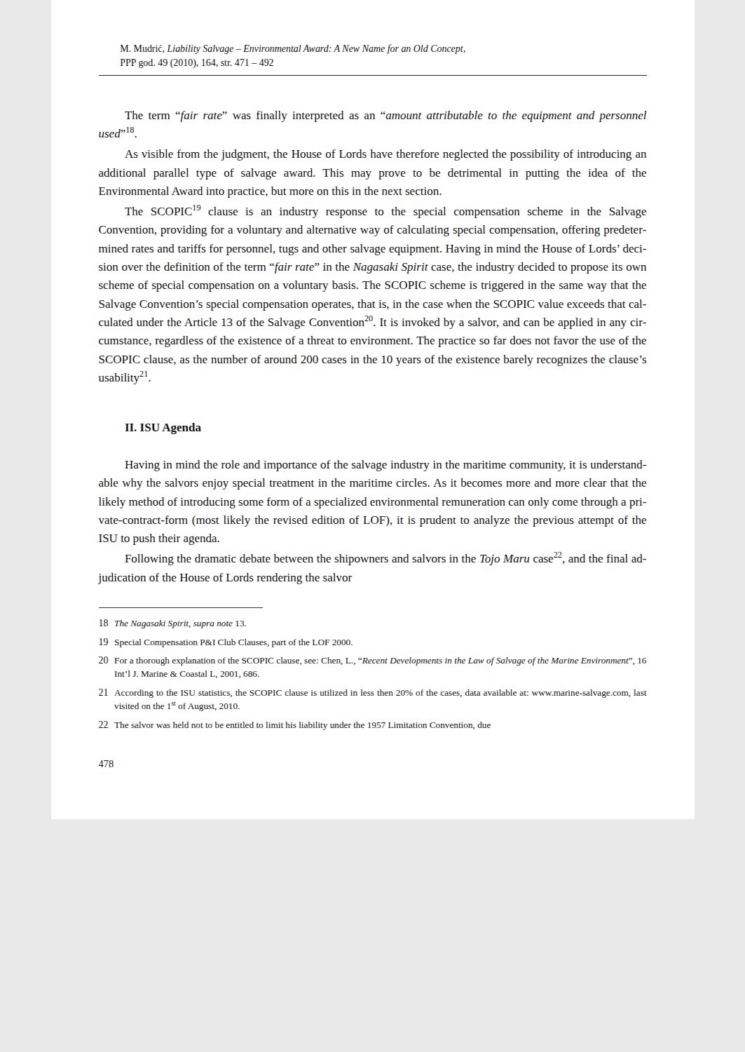M. Mudrić, Liability Salvage – Environmental Award: A New Name for an Old Concept, PPP god. 49 (2010), 164, str. 471 – 492
The term “fair rate” was finally interpreted as an “amount attributable to the equipment and personnel used”18.
As visible from the judgment, the House of Lords have therefore neglected the possibility of introducing an additional parallel type of salvage award. This may prove to be detrimental in putting the idea of the Environmental Award into practice, but more on this in the next section.
The SCOPIC19 clause is an industry response to the special compensation scheme in the Salvage Convention, providing for a voluntary and alternative way of calculating special compensation, offering predetermined rates and tariffs for personnel, tugs and other salvage equipment. Having in mind the House of Lords’ decision over the definition of the term “fair rate” in the Nagasaki Spirit case, the industry decided to propose its own scheme of special compensation on a voluntary basis. The SCOPIC scheme is triggered in the same way that the Salvage Convention’s special compensation operates, that is, in the case when the SCOPIC value exceeds that calculated under the Article 13 of the Salvage Convention20. It is invoked by a salvor, and can be applied in any circumstance, regardless of the existence of a threat to environment. The practice so far does not favor the use of the SCOPIC clause, as the number of around 200 cases in the 10 years of the existence barely recognizes the clause’s usability21.
II. ISU Agenda
Having in mind the role and importance of the salvage industry in the maritime community, it is understandable why the salvors enjoy special treatment in the maritime circles. As it becomes more and more clear that the likely method of introducing some form of a specialized environmental remuneration can only come through a private-contract-form (most likely the revised edition of LOF), it is prudent to analyze the previous attempt of the ISU to push their agenda.
Following the dramatic debate between the shipowners and salvors in the Tojo Maru case22, and the final adjudication of the House of Lords rendering the salvor
18 The Nagasaki Spirit, supra note 13.
19 Special Compensation P&I Club Clauses, part of the LOF 2000.
20 For a thorough explanation of the SCOPIC clause, see: Chen, L., “Recent Developments in the Law of Salvage of the Marine Environment”, 16 Int’l J. Marine & Coastal L, 2001, 686.
21 According to the ISU statistics, the SCOPIC clause is utilized in less then 20% of the cases, data available at: www.marine-salvage.com, last visited on the 1st of August, 2010.
22 The salvor was held not to be entitled to limit his liability under the 1957 Limitation Convention, due
478